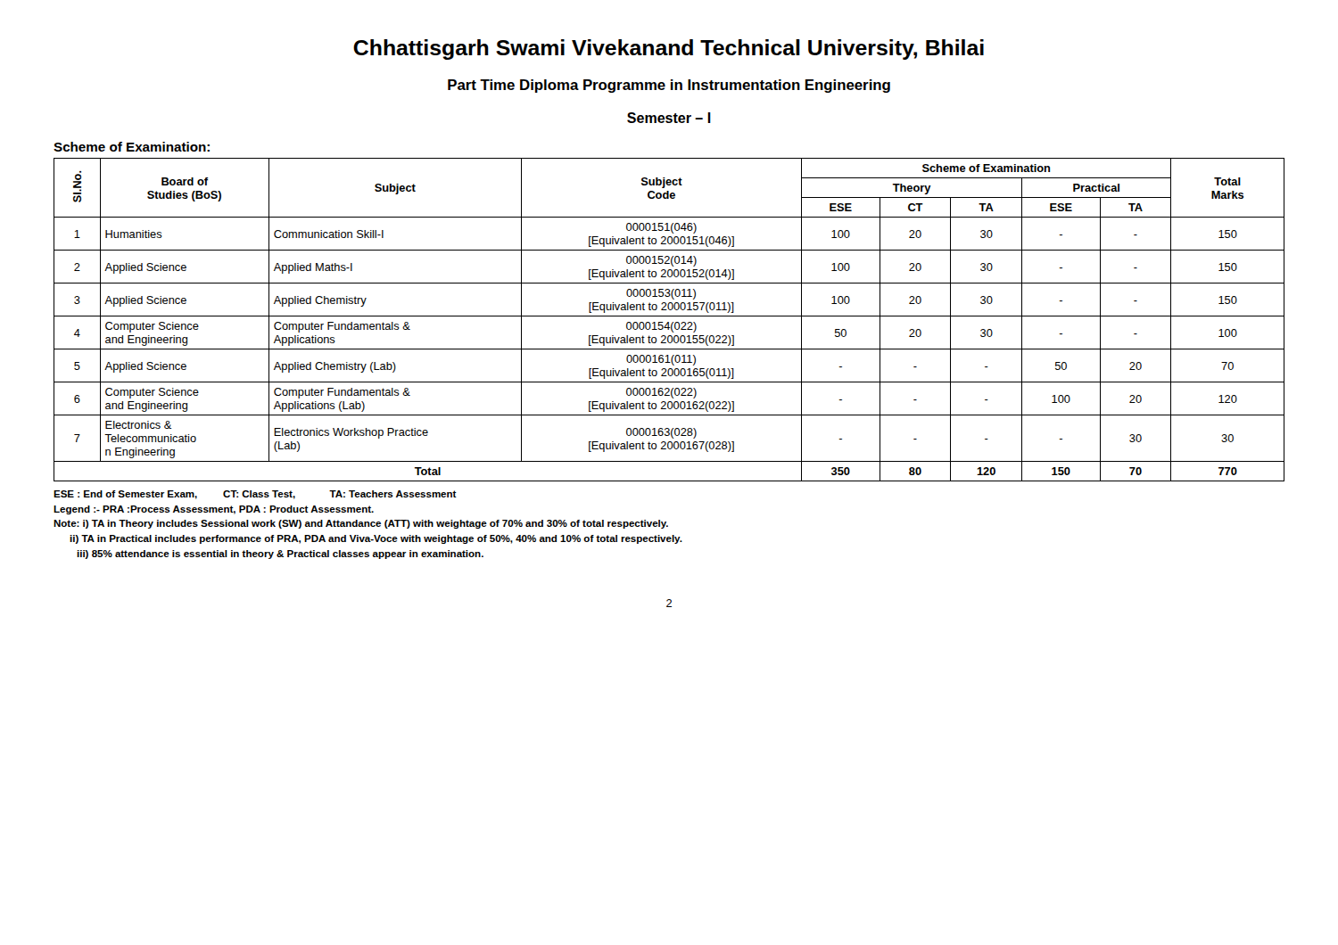Chhattisgarh Swami Vivekanand Technical University, Bhilai
Part Time Diploma Programme in Instrumentation Engineering
Semester – I
Scheme of Examination:
| Sl.No. | Board of Studies (BoS) | Subject | Subject Code | Scheme of Examination | Total Marks |
| --- | --- | --- | --- | --- | --- |
| Theory | Practical |
| ESE | CT | TA | ESE | TA |
| 1 | Humanities | Communication Skill-I | 0000151(046) [Equivalent to 2000151(046)] | 100 | 20 | 30 | - | - | 150 |
| 2 | Applied Science | Applied Maths-I | 0000152(014) [Equivalent to 2000152(014)] | 100 | 20 | 30 | - | - | 150 |
| 3 | Applied Science | Applied Chemistry | 0000153(011) [Equivalent to 2000157(011)] | 100 | 20 | 30 | - | - | 150 |
| 4 | Computer Science and Engineering | Computer Fundamentals & Applications | 0000154(022) [Equivalent to 2000155(022)] | 50 | 20 | 30 | - | - | 100 |
| 5 | Applied Science | Applied Chemistry (Lab) | 0000161(011) [Equivalent to 2000165(011)] | - | - | - | 50 | 20 | 70 |
| 6 | Computer Science and Engineering | Computer Fundamentals & Applications (Lab) | 0000162(022) [Equivalent to 2000162(022)] | - | - | - | 100 | 20 | 120 |
| 7 | Electronics & Telecommunicatio n Engineering | Electronics Workshop Practice (Lab) | 0000163(028) [Equivalent to 2000167(028)] | - | - | - | - | 30 | 30 |
| Total | 350 | 80 | 120 | 150 | 70 | 770 |
ESE : End of Semester Exam, CT: Class Test, TA: Teachers Assessment
Legend :- PRA :Process Assessment, PDA : Product Assessment.
Note: i) TA in Theory includes Sessional work (SW) and Attandance (ATT) with weightage of 70% and 30% of total respectively.
ii) TA in Practical includes performance of PRA, PDA and Viva-Voce with weightage of 50%, 40% and 10% of total respectively.
iii) 85% attendance is essential in theory & Practical classes appear in examination.
2